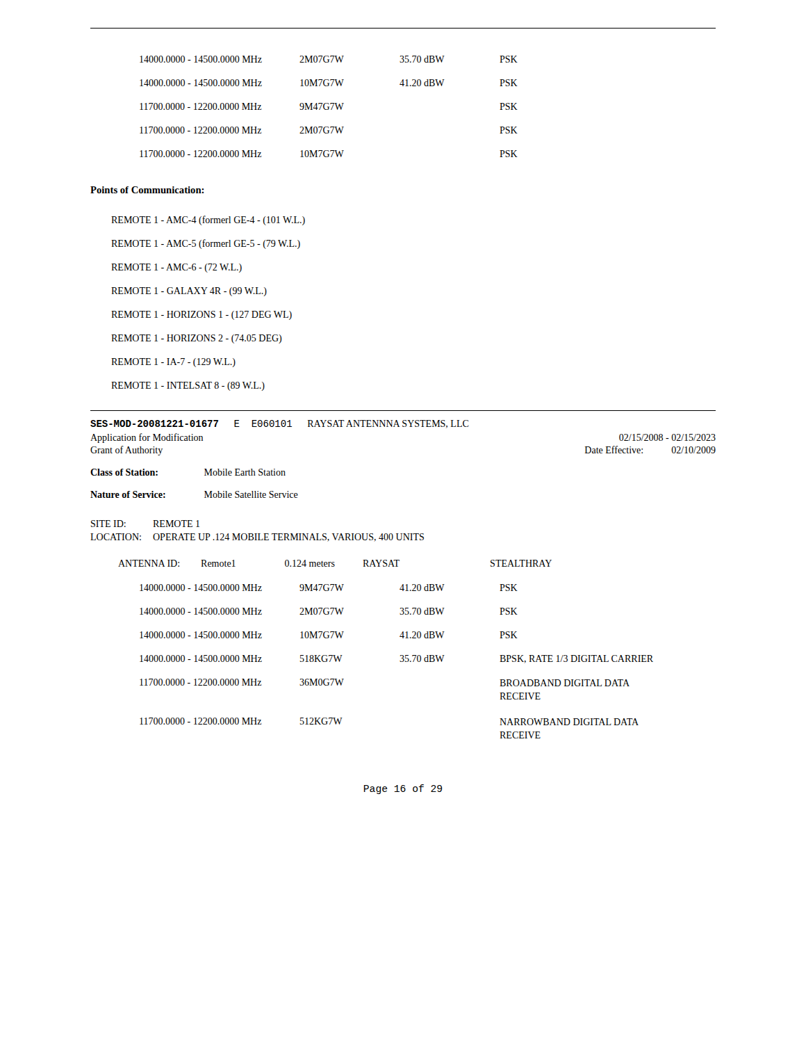| 14000.0000 - 14500.0000 MHz | 2M07G7W | 35.70 dBW | PSK |
| 14000.0000 - 14500.0000 MHz | 10M7G7W | 41.20 dBW | PSK |
| 11700.0000 - 12200.0000 MHz | 9M47G7W | | PSK |
| 11700.0000 - 12200.0000 MHz | 2M07G7W | | PSK |
| 11700.0000 - 12200.0000 MHz | 10M7G7W | | PSK |
Points of Communication:
REMOTE 1 - AMC-4 (formerl GE-4 - (101 W.L.)
REMOTE 1 - AMC-5 (formerl GE-5 - (79 W.L.)
REMOTE 1 - AMC-6 - (72 W.L.)
REMOTE 1 - GALAXY 4R - (99 W.L.)
REMOTE 1 - HORIZONS 1 - (127 DEG WL)
REMOTE 1 - HORIZONS 2 - (74.05 DEG)
REMOTE 1 - IA-7 - (129 W.L.)
REMOTE 1 - INTELSAT 8 - (89 W.L.)
SES-MOD-20081221-01677 E E060101 RAYSAT ANTENNNA SYSTEMS, LLC
Application for Modification
02/15/2008 - 02/15/2023
Grant of Authority
Date Effective: 02/10/2009
Class of Station: Mobile Earth Station
Nature of Service: Mobile Satellite Service
SITE ID: REMOTE 1
LOCATION: OPERATE UP .124 MOBILE TERMINALS, VARIOUS, 400 UNITS
ANTENNA ID: Remote10.124 meters RAYSAT STEALTHRAY
| 14000.0000 - 14500.0000 MHz | 9M47G7W | 41.20 dBW | PSK |
| 14000.0000 - 14500.0000 MHz | 2M07G7W | 35.70 dBW | PSK |
| 14000.0000 - 14500.0000 MHz | 10M7G7W | 41.20 dBW | PSK |
| 14000.0000 - 14500.0000 MHz | 518KG7W | 35.70 dBW | BPSK, RATE 1/3 DIGITAL CARRIER |
| 11700.0000 - 12200.0000 MHz | 36M0G7W | | BROADBAND DIGITAL DATA RECEIVE |
| 11700.0000 - 12200.0000 MHz | 512KG7W | | NARROWBAND DIGITAL DATA RECEIVE |
Page 16 of 29